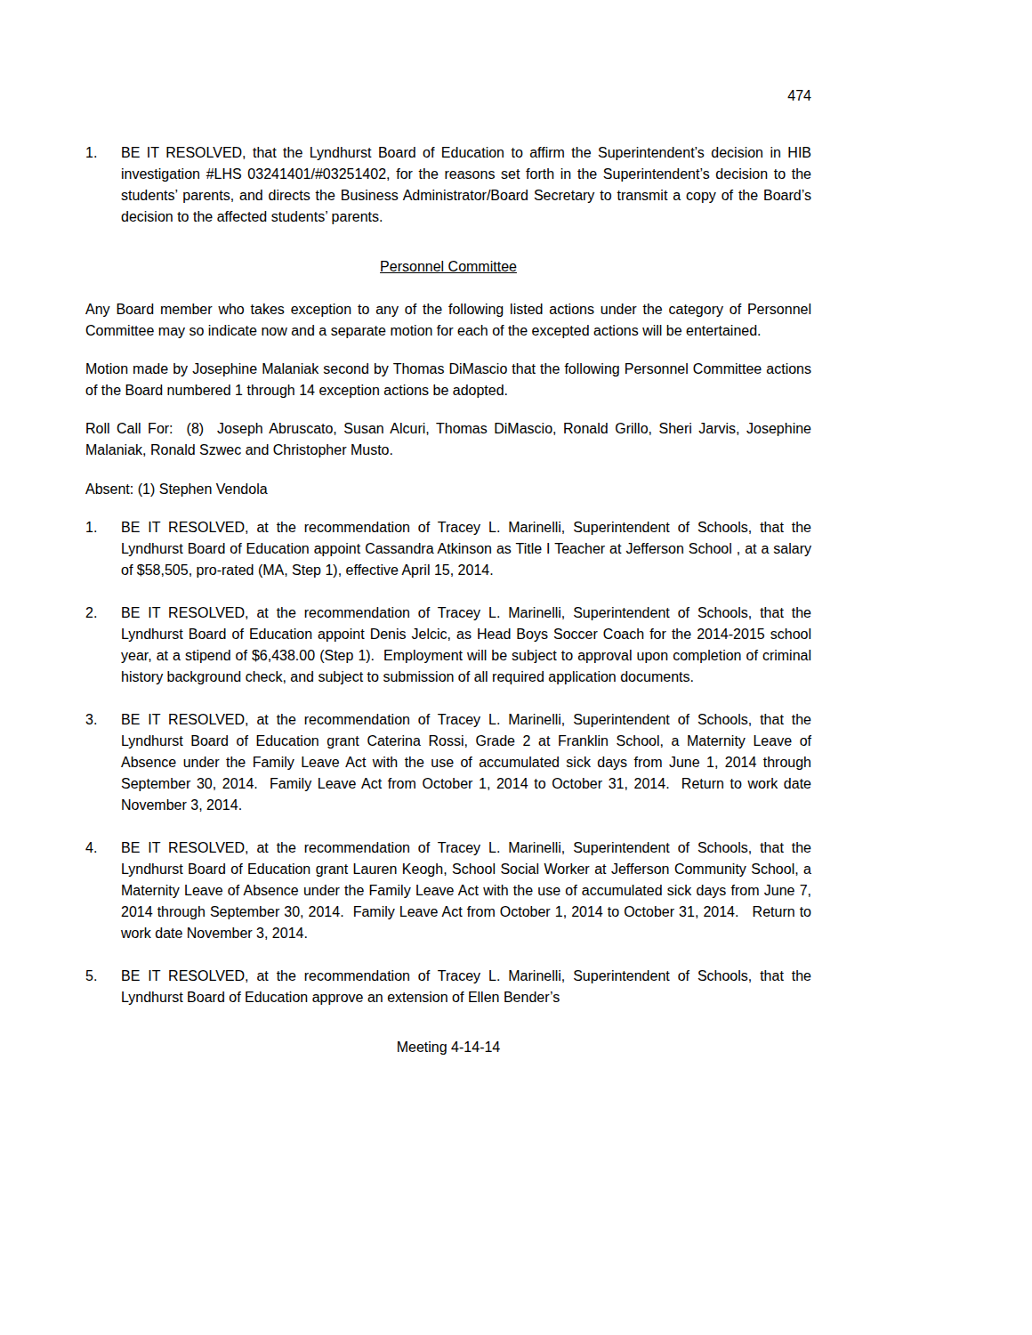474
1.
BE IT RESOLVED, that the Lyndhurst Board of Education to affirm the Superintendent’s decision in HIB investigation #LHS 03241401/#03251402, for the reasons set forth in the Superintendent’s decision to the students’ parents, and directs the Business Administrator/Board Secretary to transmit a copy of the Board’s decision to the affected students’ parents.
Personnel Committee
Any Board member who takes exception to any of the following listed actions under the category of Personnel Committee may so indicate now and a separate motion for each of the excepted actions will be entertained.
Motion made by Josephine Malaniak second by Thomas DiMascio that the following Personnel Committee actions of the Board numbered 1 through 14 exception actions be adopted.
Roll Call For: (8) Joseph Abruscato, Susan Alcuri, Thomas DiMascio, Ronald Grillo, Sheri Jarvis, Josephine Malaniak, Ronald Szwec and Christopher Musto.
Absent: (1) Stephen Vendola
1.
BE IT RESOLVED, at the recommendation of Tracey L. Marinelli, Superintendent of Schools, that the Lyndhurst Board of Education appoint Cassandra Atkinson as Title I Teacher at Jefferson School , at a salary of $58,505, pro-rated (MA, Step 1), effective April 15, 2014.
2.
BE IT RESOLVED, at the recommendation of Tracey L. Marinelli, Superintendent of Schools, that the Lyndhurst Board of Education appoint Denis Jelcic, as Head Boys Soccer Coach for the 2014-2015 school year, at a stipend of $6,438.00 (Step 1). Employment will be subject to approval upon completion of criminal history background check, and subject to submission of all required application documents.
3.
BE IT RESOLVED, at the recommendation of Tracey L. Marinelli, Superintendent of Schools, that the Lyndhurst Board of Education grant Caterina Rossi, Grade 2 at Franklin School, a Maternity Leave of Absence under the Family Leave Act with the use of accumulated sick days from June 1, 2014 through September 30, 2014. Family Leave Act from October 1, 2014 to October 31, 2014. Return to work date November 3, 2014.
4.
BE IT RESOLVED, at the recommendation of Tracey L. Marinelli, Superintendent of Schools, that the Lyndhurst Board of Education grant Lauren Keogh, School Social Worker at Jefferson Community School, a Maternity Leave of Absence under the Family Leave Act with the use of accumulated sick days from June 7, 2014 through September 30, 2014. Family Leave Act from October 1, 2014 to October 31, 2014. Return to work date November 3, 2014.
5.
BE IT RESOLVED, at the recommendation of Tracey L. Marinelli, Superintendent of Schools, that the Lyndhurst Board of Education approve an extension of Ellen Bender’s
Meeting 4-14-14